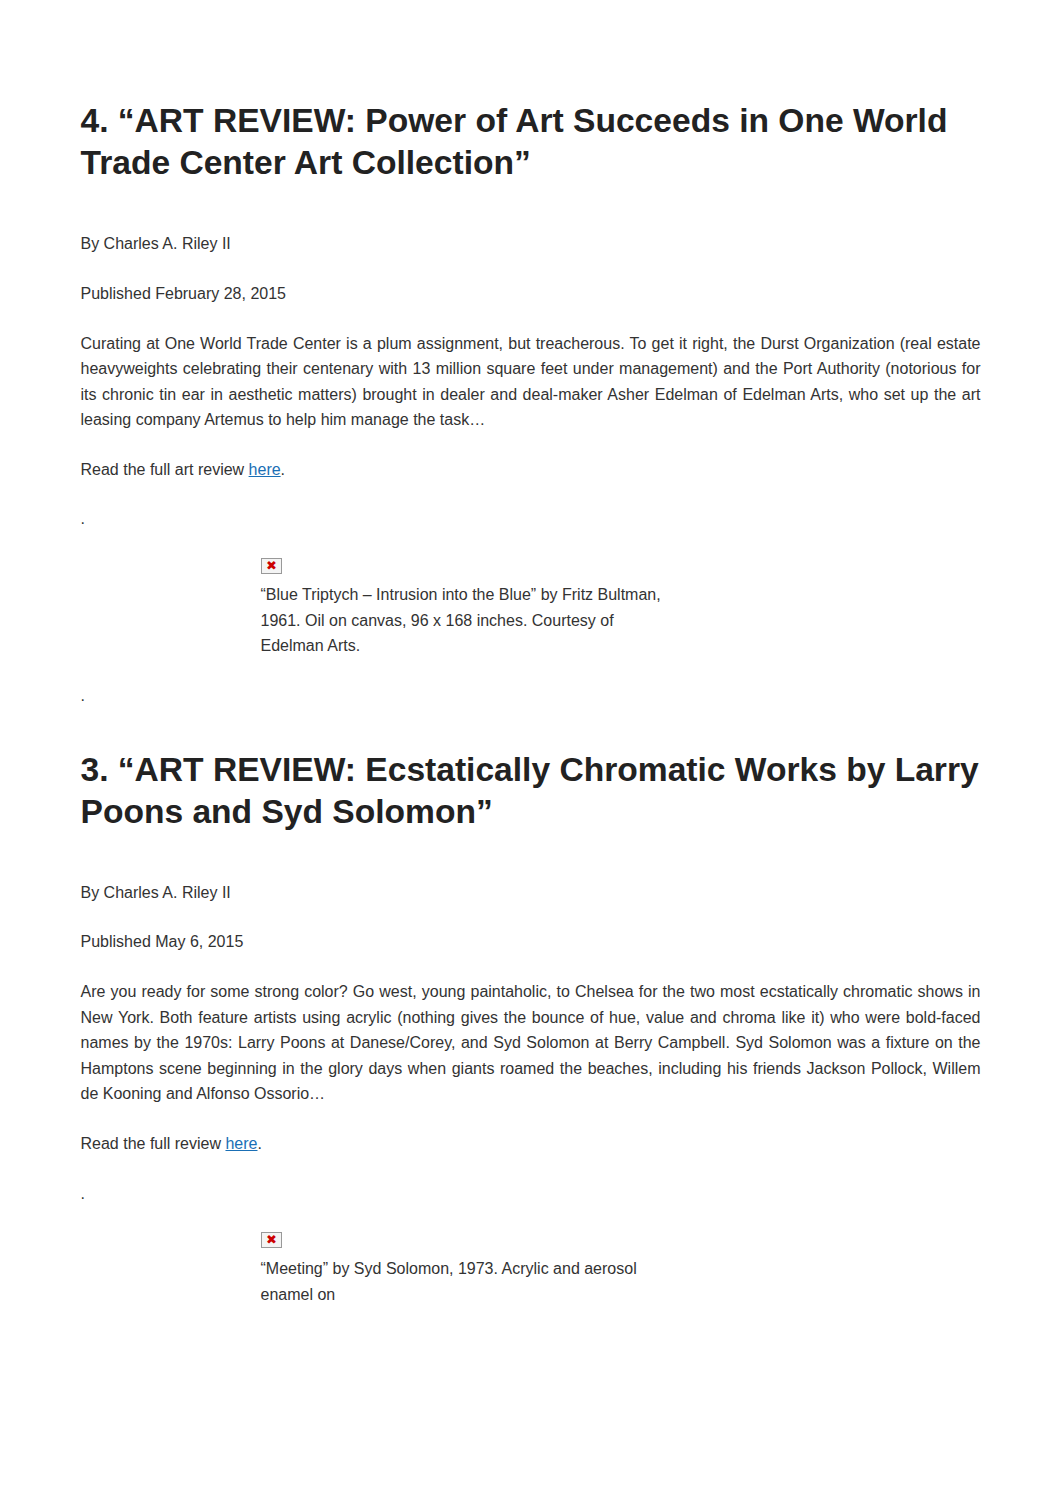4. “ART REVIEW: Power of Art Succeeds in One World Trade Center Art Collection”
By Charles A. Riley II
Published February 28, 2015
Curating at One World Trade Center is a plum assignment, but treacherous. To get it right, the Durst Organization (real estate heavyweights celebrating their centenary with 13 million square feet under management) and the Port Authority (notorious for its chronic tin ear in aesthetic matters) brought in dealer and deal-maker Asher Edelman of Edelman Arts, who set up the art leasing company Artemus to help him manage the task…
Read the full art review here.
.
✖
“Blue Triptych – Intrusion into the Blue” by Fritz Bultman, 1961. Oil on canvas, 96 x 168 inches. Courtesy of Edelman Arts.
.
3. “ART REVIEW: Ecstatically Chromatic Works by Larry Poons and Syd Solomon”
By Charles A. Riley II
Published May 6, 2015
Are you ready for some strong color? Go west, young paintaholic, to Chelsea for the two most ecstatically chromatic shows in New York. Both feature artists using acrylic (nothing gives the bounce of hue, value and chroma like it) who were bold-faced names by the 1970s: Larry Poons at Danese/Corey, and Syd Solomon at Berry Campbell. Syd Solomon was a fixture on the Hamptons scene beginning in the glory days when giants roamed the beaches, including his friends Jackson Pollock, Willem de Kooning and Alfonso Ossorio…
Read the full review here.
.
✖
“Meeting” by Syd Solomon, 1973. Acrylic and aerosol enamel on